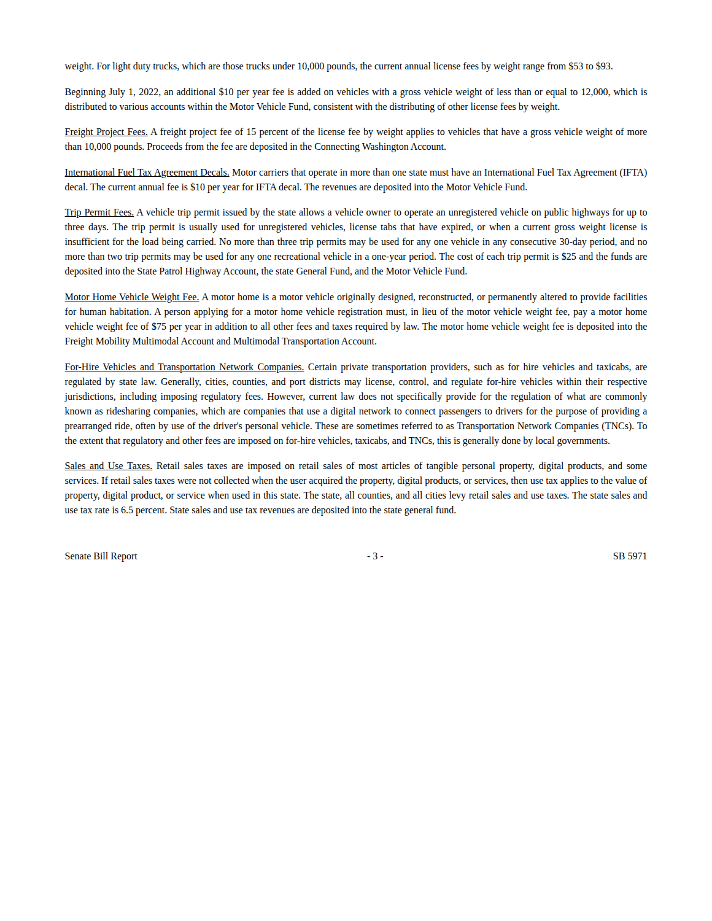weight. For light duty trucks, which are those trucks under 10,000 pounds, the current annual license fees by weight range from $53 to $93.
Beginning July 1, 2022, an additional $10 per year fee is added on vehicles with a gross vehicle weight of less than or equal to 12,000, which is distributed to various accounts within the Motor Vehicle Fund, consistent with the distributing of other license fees by weight.
Freight Project Fees. A freight project fee of 15 percent of the license fee by weight applies to vehicles that have a gross vehicle weight of more than 10,000 pounds. Proceeds from the fee are deposited in the Connecting Washington Account.
International Fuel Tax Agreement Decals. Motor carriers that operate in more than one state must have an International Fuel Tax Agreement (IFTA) decal. The current annual fee is $10 per year for IFTA decal. The revenues are deposited into the Motor Vehicle Fund.
Trip Permit Fees. A vehicle trip permit issued by the state allows a vehicle owner to operate an unregistered vehicle on public highways for up to three days. The trip permit is usually used for unregistered vehicles, license tabs that have expired, or when a current gross weight license is insufficient for the load being carried. No more than three trip permits may be used for any one vehicle in any consecutive 30-day period, and no more than two trip permits may be used for any one recreational vehicle in a one-year period. The cost of each trip permit is $25 and the funds are deposited into the State Patrol Highway Account, the state General Fund, and the Motor Vehicle Fund.
Motor Home Vehicle Weight Fee. A motor home is a motor vehicle originally designed, reconstructed, or permanently altered to provide facilities for human habitation. A person applying for a motor home vehicle registration must, in lieu of the motor vehicle weight fee, pay a motor home vehicle weight fee of $75 per year in addition to all other fees and taxes required by law. The motor home vehicle weight fee is deposited into the Freight Mobility Multimodal Account and Multimodal Transportation Account.
For-Hire Vehicles and Transportation Network Companies. Certain private transportation providers, such as for hire vehicles and taxicabs, are regulated by state law. Generally, cities, counties, and port districts may license, control, and regulate for-hire vehicles within their respective jurisdictions, including imposing regulatory fees. However, current law does not specifically provide for the regulation of what are commonly known as ridesharing companies, which are companies that use a digital network to connect passengers to drivers for the purpose of providing a prearranged ride, often by use of the driver's personal vehicle. These are sometimes referred to as Transportation Network Companies (TNCs). To the extent that regulatory and other fees are imposed on for-hire vehicles, taxicabs, and TNCs, this is generally done by local governments.
Sales and Use Taxes. Retail sales taxes are imposed on retail sales of most articles of tangible personal property, digital products, and some services. If retail sales taxes were not collected when the user acquired the property, digital products, or services, then use tax applies to the value of property, digital product, or service when used in this state. The state, all counties, and all cities levy retail sales and use taxes. The state sales and use tax rate is 6.5 percent. State sales and use tax revenues are deposited into the state general fund.
Senate Bill Report
- 3 -
SB 5971